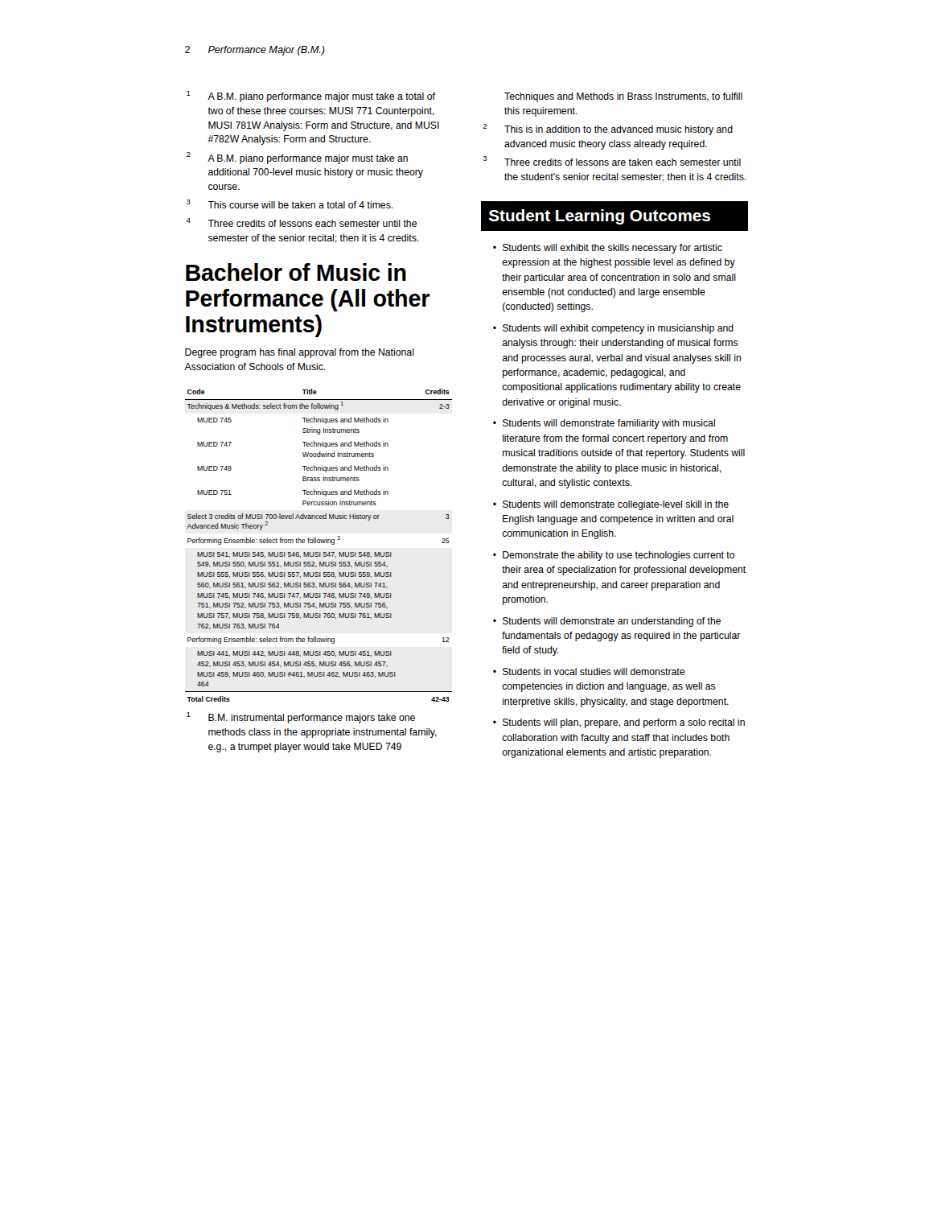2 Performance Major (B.M.)
1 A B.M. piano performance major must take a total of two of these three courses: MUSI 771 Counterpoint, MUSI 781W Analysis: Form and Structure, and MUSI #782W Analysis: Form and Structure.
2 A B.M. piano performance major must take an additional 700-level music history or music theory course.
3 This course will be taken a total of 4 times.
4 Three credits of lessons each semester until the semester of the senior recital; then it is 4 credits.
Bachelor of Music in Performance (All other Instruments)
Degree program has final approval from the National Association of Schools of Music.
| Code | Title | Credits |
| --- | --- | --- |
| Techniques & Methods: select from the following 1 | 2-3 |
| MUED 745 | Techniques and Methods in String Instruments | |
| MUED 747 | Techniques and Methods in Woodwind Instruments | |
| MUED 749 | Techniques and Methods in Brass Instruments | |
| MUED 751 | Techniques and Methods in Percussion Instruments | |
| Select 3 credits of MUSI 700-level Advanced Music History or Advanced Music Theory 2 | 3 |
| Performing Ensemble: select from the following 3 | 25 |
| MUSI 541, MUSI 545, MUSI 546, MUSI 547, MUSI 548, MUSI 549, MUSI 550, MUSI 551, MUSI 552, MUSI 553, MUSI 554, MUSI 555, MUSI 556, MUSI 557, MUSI 558, MUSI 559, MUSI 560, MUSI 561, MUSI 562, MUSI 563, MUSI 564, MUSI 741, MUSI 745, MUSI 746, MUSI 747, MUSI 748, MUSI 749, MUSI 751, MUSI 752, MUSI 753, MUSI 754, MUSI 755, MUSI 756, MUSI 757, MUSI 758, MUSI 759, MUSI 760, MUSI 761, MUSI 762, MUSI 763, MUSI 764 | |
| Performing Ensemble: select from the following | 12 |
| MUSI 441, MUSI 442, MUSI 448, MUSI 450, MUSI 451, MUSI 452, MUSI 453, MUSI 454, MUSI 455, MUSI 456, MUSI 457, MUSI 459, MUSI 460, MUSI #461, MUSI 462, MUSI 463, MUSI 464 | |
| Total Credits | 42-43 |
1 B.M. instrumental performance majors take one methods class in the appropriate instrumental family, e.g., a trumpet player would take MUED 749 Techniques and Methods in Brass Instruments, to fulfill this requirement.
2 This is in addition to the advanced music history and advanced music theory class already required.
3 Three credits of lessons are taken each semester until the student's senior recital semester; then it is 4 credits.
Student Learning Outcomes
Students will exhibit the skills necessary for artistic expression at the highest possible level as defined by their particular area of concentration in solo and small ensemble (not conducted) and large ensemble (conducted) settings.
Students will exhibit competency in musicianship and analysis through: their understanding of musical forms and processes aural, verbal and visual analyses skill in performance, academic, pedagogical, and compositional applications rudimentary ability to create derivative or original music.
Students will demonstrate familiarity with musical literature from the formal concert repertory and from musical traditions outside of that repertory. Students will demonstrate the ability to place music in historical, cultural, and stylistic contexts.
Students will demonstrate collegiate-level skill in the English language and competence in written and oral communication in English.
Demonstrate the ability to use technologies current to their area of specialization for professional development and entrepreneurship, and career preparation and promotion.
Students will demonstrate an understanding of the fundamentals of pedagogy as required in the particular field of study.
Students in vocal studies will demonstrate competencies in diction and language, as well as interpretive skills, physicality, and stage deportment.
Students will plan, prepare, and perform a solo recital in collaboration with faculty and staff that includes both organizational elements and artistic preparation.